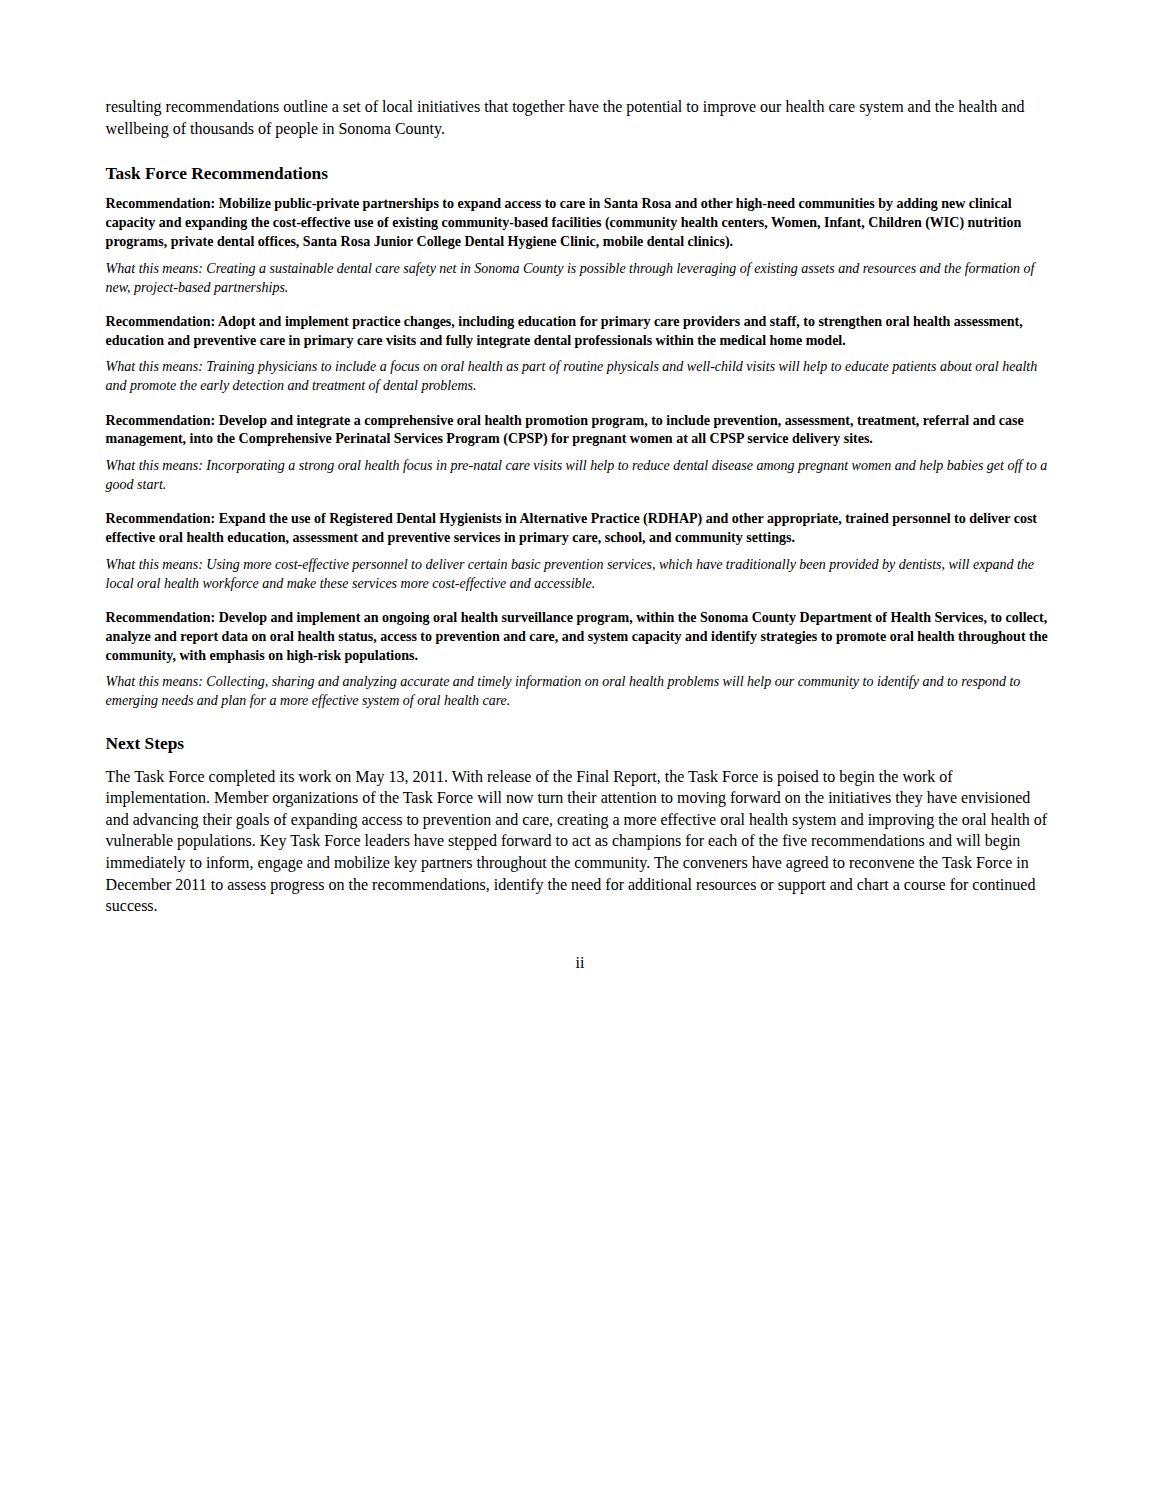resulting recommendations outline a set of local initiatives that together have the potential to improve our health care system and the health and wellbeing of thousands of people in Sonoma County.
Task Force Recommendations
Recommendation: Mobilize public-private partnerships to expand access to care in Santa Rosa and other high-need communities by adding new clinical capacity and expanding the cost-effective use of existing community-based facilities (community health centers, Women, Infant, Children (WIC) nutrition programs, private dental offices, Santa Rosa Junior College Dental Hygiene Clinic, mobile dental clinics).
What this means: Creating a sustainable dental care safety net in Sonoma County is possible through leveraging of existing assets and resources and the formation of new, project-based partnerships.
Recommendation: Adopt and implement practice changes, including education for primary care providers and staff, to strengthen oral health assessment, education and preventive care in primary care visits and fully integrate dental professionals within the medical home model.
What this means: Training physicians to include a focus on oral health as part of routine physicals and well-child visits will help to educate patients about oral health and promote the early detection and treatment of dental problems.
Recommendation: Develop and integrate a comprehensive oral health promotion program, to include prevention, assessment, treatment, referral and case management, into the Comprehensive Perinatal Services Program (CPSP) for pregnant women at all CPSP service delivery sites.
What this means: Incorporating a strong oral health focus in pre-natal care visits will help to reduce dental disease among pregnant women and help babies get off to a good start.
Recommendation: Expand the use of Registered Dental Hygienists in Alternative Practice (RDHAP) and other appropriate, trained personnel to deliver cost effective oral health education, assessment and preventive services in primary care, school, and community settings.
What this means: Using more cost-effective personnel to deliver certain basic prevention services, which have traditionally been provided by dentists, will expand the local oral health workforce and make these services more cost-effective and accessible.
Recommendation: Develop and implement an ongoing oral health surveillance program, within the Sonoma County Department of Health Services, to collect, analyze and report data on oral health status, access to prevention and care, and system capacity and identify strategies to promote oral health throughout the community, with emphasis on high-risk populations.
What this means: Collecting, sharing and analyzing accurate and timely information on oral health problems will help our community to identify and to respond to emerging needs and plan for a more effective system of oral health care.
Next Steps
The Task Force completed its work on May 13, 2011. With release of the Final Report, the Task Force is poised to begin the work of implementation. Member organizations of the Task Force will now turn their attention to moving forward on the initiatives they have envisioned and advancing their goals of expanding access to prevention and care, creating a more effective oral health system and improving the oral health of vulnerable populations. Key Task Force leaders have stepped forward to act as champions for each of the five recommendations and will begin immediately to inform, engage and mobilize key partners throughout the community. The conveners have agreed to reconvene the Task Force in December 2011 to assess progress on the recommendations, identify the need for additional resources or support and chart a course for continued success.
ii